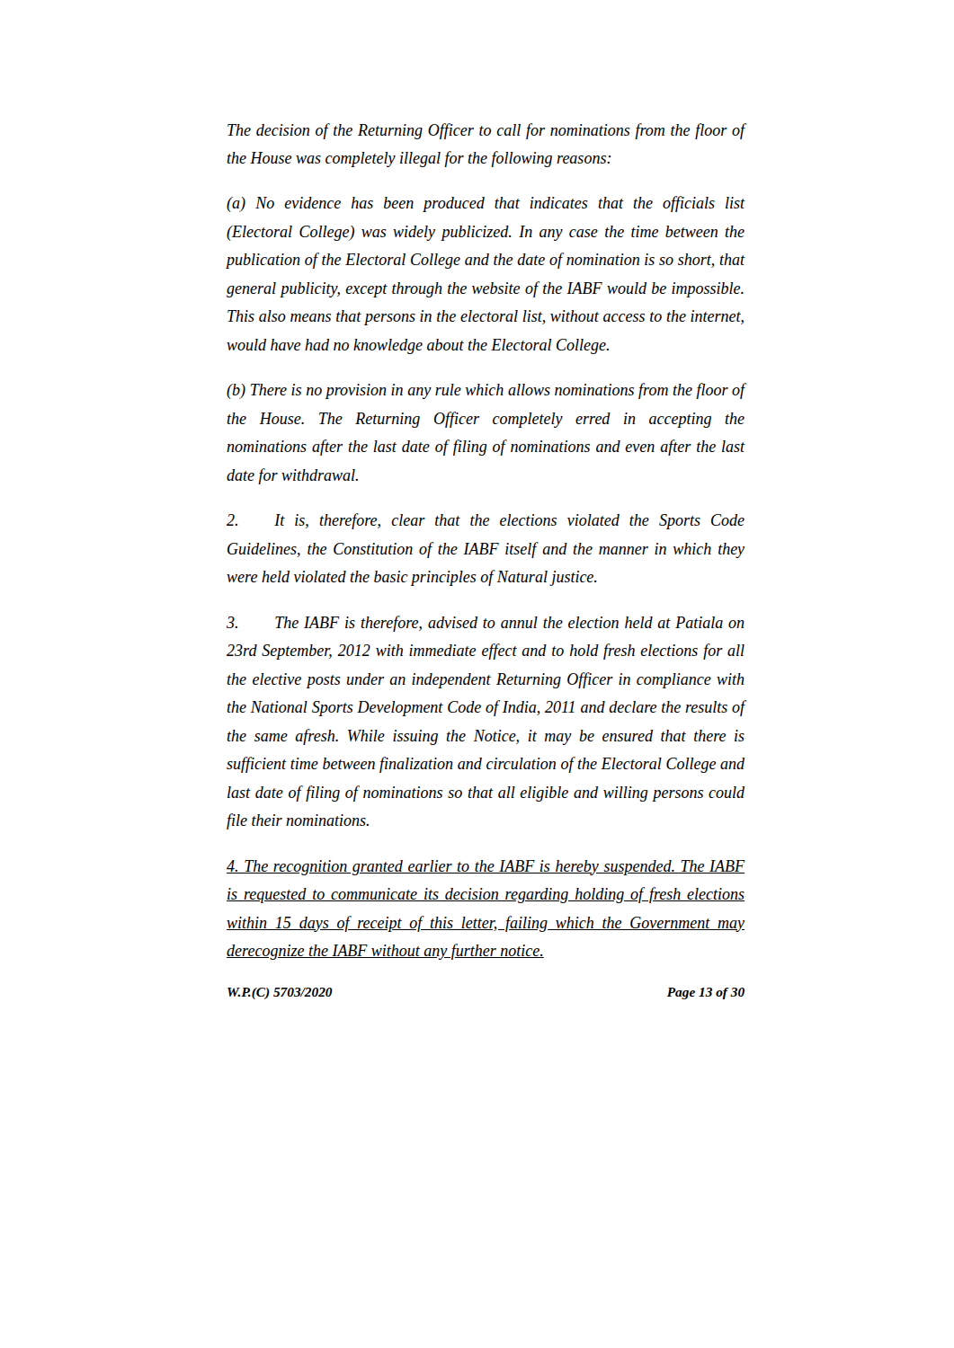The decision of the Returning Officer to call for nominations from the floor of the House was completely illegal for the following reasons:
(a) No evidence has been produced that indicates that the officials list (Electoral College) was widely publicized. In any case the time between the publication of the Electoral College and the date of nomination is so short, that general publicity, except through the website of the IABF would be impossible. This also means that persons in the electoral list, without access to the internet, would have had no knowledge about the Electoral College.
(b) There is no provision in any rule which allows nominations from the floor of the House. The Returning Officer completely erred in accepting the nominations after the last date of filing of nominations and even after the last date for withdrawal.
2. It is, therefore, clear that the elections violated the Sports Code Guidelines, the Constitution of the IABF itself and the manner in which they were held violated the basic principles of Natural justice.
3. The IABF is therefore, advised to annul the election held at Patiala on 23rd September, 2012 with immediate effect and to hold fresh elections for all the elective posts under an independent Returning Officer in compliance with the National Sports Development Code of India, 2011 and declare the results of the same afresh. While issuing the Notice, it may be ensured that there is sufficient time between finalization and circulation of the Electoral College and last date of filing of nominations so that all eligible and willing persons could file their nominations.
4. The recognition granted earlier to the IABF is hereby suspended. The IABF is requested to communicate its decision regarding holding of fresh elections within 15 days of receipt of this letter, failing which the Government may derecognize the IABF without any further notice.
W.P.(C) 5703/2020 Page 13 of 30